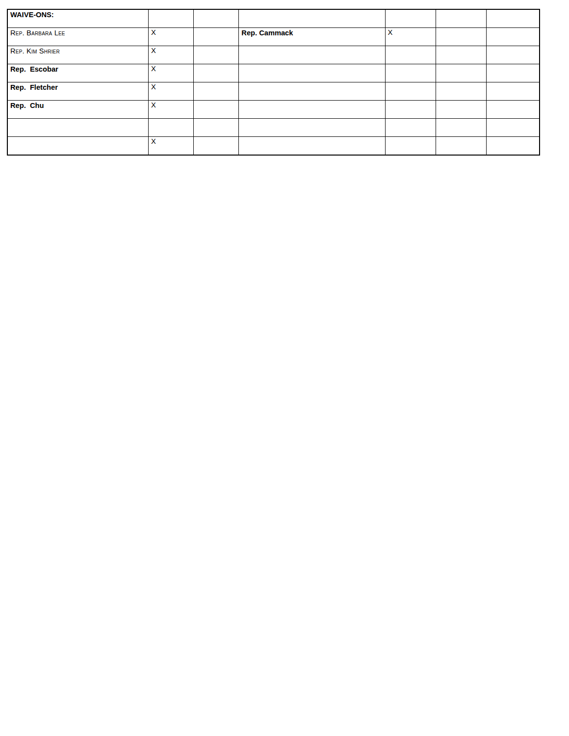| WAIVE-ONS: | | | | | | |
| Rep. Barbara Lee | X | | Rep. Cammack | X | | |
| Rep. Kim Shrier | X | | | | | |
| Rep. Escobar | X | | | | | |
| Rep. Fletcher | X | | | | | |
| Rep. Chu | X | | | | | |
| | X | | | | | |